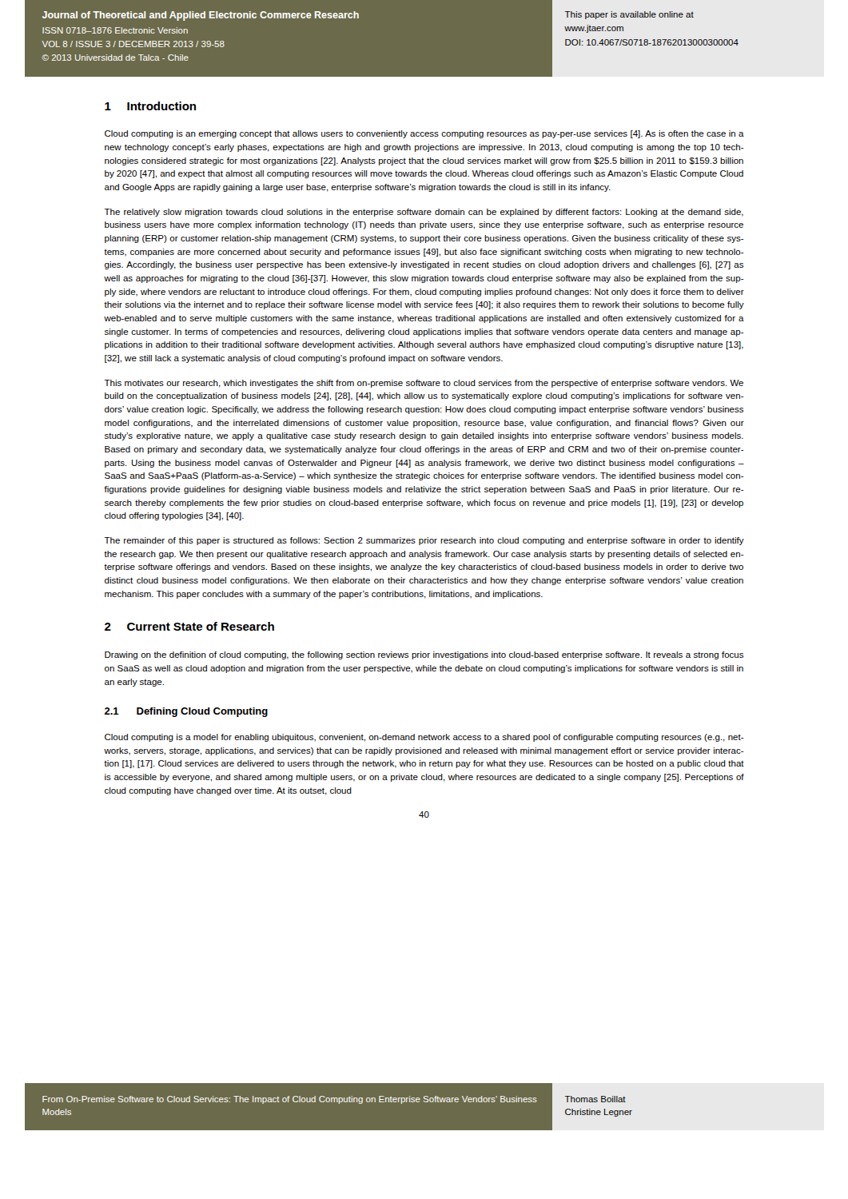Journal of Theoretical and Applied Electronic Commerce Research ISSN 0718–1876 Electronic Version
VOL 8 / ISSUE 3 / DECEMBER 2013 / 39-58
© 2013 Universidad de Talca - Chile
This paper is available online at
www.jtaer.com
DOI: 10.4067/S0718-18762013000300004
1 Introduction
Cloud computing is an emerging concept that allows users to conveniently access computing resources as pay-per-use services [4]. As is often the case in a new technology concept’s early phases, expectations are high and growth projections are impressive. In 2013, cloud computing is among the top 10 technologies considered strategic for most organizations [22]. Analysts project that the cloud services market will grow from $25.5 billion in 2011 to $159.3 billion by 2020 [47], and expect that almost all computing resources will move towards the cloud. Whereas cloud offerings such as Amazon’s Elastic Compute Cloud and Google Apps are rapidly gaining a large user base, enterprise software’s migration towards the cloud is still in its infancy.
The relatively slow migration towards cloud solutions in the enterprise software domain can be explained by different factors: Looking at the demand side, business users have more complex information technology (IT) needs than private users, since they use enterprise software, such as enterprise resource planning (ERP) or customer relation-ship management (CRM) systems, to support their core business operations. Given the business criticality of these systems, companies are more concerned about security and peformance issues [49], but also face significant switching costs when migrating to new technologies. Accordingly, the business user perspective has been extensive-ly investigated in recent studies on cloud adoption drivers and challenges [6], [27] as well as approaches for migrating to the cloud [36]-[37]. However, this slow migration towards cloud enterprise software may also be explained from the supply side, where vendors are reluctant to introduce cloud offerings. For them, cloud computing implies profound changes: Not only does it force them to deliver their solutions via the internet and to replace their software license model with service fees [40]; it also requires them to rework their solutions to become fully web-enabled and to serve multiple customers with the same instance, whereas traditional applications are installed and often extensively customized for a single customer. In terms of competencies and resources, delivering cloud applications implies that software vendors operate data centers and manage applications in addition to their traditional software development activities. Although several authors have emphasized cloud computing’s disruptive nature [13], [32], we still lack a systematic analysis of cloud computing’s profound impact on software vendors.
This motivates our research, which investigates the shift from on-premise software to cloud services from the perspective of enterprise software vendors. We build on the conceptualization of business models [24], [28], [44], which allow us to systematically explore cloud computing’s implications for software vendors’ value creation logic. Specifically, we address the following research question: How does cloud computing impact enterprise software vendors’ business model configurations, and the interrelated dimensions of customer value proposition, resource base, value configuration, and financial flows? Given our study’s explorative nature, we apply a qualitative case study research design to gain detailed insights into enterprise software vendors’ business models. Based on primary and secondary data, we systematically analyze four cloud offerings in the areas of ERP and CRM and two of their on-premise counterparts. Using the business model canvas of Osterwalder and Pigneur [44] as analysis framework, we derive two distinct business model configurations – SaaS and SaaS+PaaS (Platform-as-a-Service) – which synthesize the strategic choices for enterprise software vendors. The identified business model configurations provide guidelines for designing viable business models and relativize the strict seperation between SaaS and PaaS in prior literature. Our research thereby complements the few prior studies on cloud-based enterprise software, which focus on revenue and price models [1], [19], [23] or develop cloud offering typologies [34], [40].
The remainder of this paper is structured as follows: Section 2 summarizes prior research into cloud computing and enterprise software in order to identify the research gap. We then present our qualitative research approach and analysis framework. Our case analysis starts by presenting details of selected enterprise software offerings and vendors. Based on these insights, we analyze the key characteristics of cloud-based business models in order to derive two distinct cloud business model configurations. We then elaborate on their characteristics and how they change enterprise software vendors’ value creation mechanism. This paper concludes with a summary of the paper’s contributions, limitations, and implications.
2 Current State of Research
Drawing on the definition of cloud computing, the following section reviews prior investigations into cloud-based enterprise software. It reveals a strong focus on SaaS as well as cloud adoption and migration from the user perspective, while the debate on cloud computing’s implications for software vendors is still in an early stage.
2.1 Defining Cloud Computing
Cloud computing is a model for enabling ubiquitous, convenient, on-demand network access to a shared pool of configurable computing resources (e.g., networks, servers, storage, applications, and services) that can be rapidly provisioned and released with minimal management effort or service provider interaction [1], [17]. Cloud services are delivered to users through the network, who in return pay for what they use. Resources can be hosted on a public cloud that is accessible by everyone, and shared among multiple users, or on a private cloud, where resources are dedicated to a single company [25]. Perceptions of cloud computing have changed over time. At its outset, cloud
40
From On-Premise Software to Cloud Services: The Impact of Cloud Computing on Enterprise Software Vendors’ Business Models
Thomas Boillat
Christine Legner